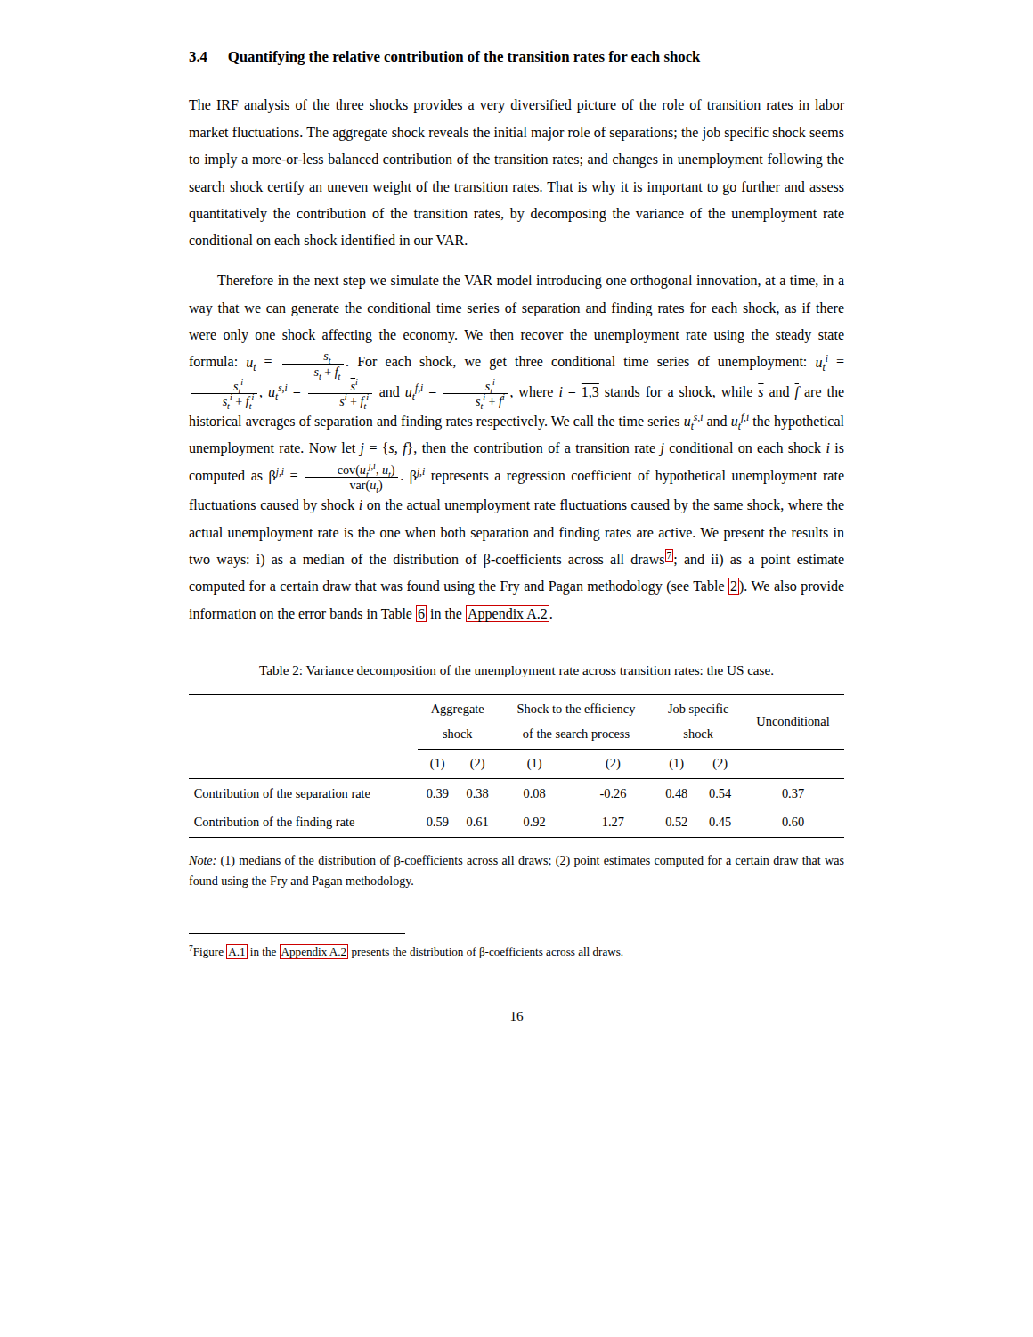3.4 Quantifying the relative contribution of the transition rates for each shock
The IRF analysis of the three shocks provides a very diversified picture of the role of transition rates in labor market fluctuations. The aggregate shock reveals the initial major role of separations; the job specific shock seems to imply a more-or-less balanced contribution of the transition rates; and changes in unemployment following the search shock certify an uneven weight of the transition rates. That is why it is important to go further and assess quantitatively the contribution of the transition rates, by decomposing the variance of the unemployment rate conditional on each shock identified in our VAR.
Therefore in the next step we simulate the VAR model introducing one orthogonal innovation, at a time, in a way that we can generate the conditional time series of separation and finding rates for each shock, as if there were only one shock affecting the economy. We then recover the unemployment rate using the steady state formula: ut = st st + ft. For each shock, we get three conditional time series of unemployment: uti = sti sti + fti, uts,i = si si + fti and utf,i = sti sti + fi, where i = 1,3 stands for a shock, while s and f are the historical averages of separation and finding rates respectively. We call the time series uts,i and utf,i the hypothetical unemployment rate. Now let j = {s, f}, then the contribution of a transition rate j conditional on each shock i is computed as βj,i = cov(utj,i, ut) var(ut). βj,i represents a regression coefficient of hypothetical unemployment rate fluctuations caused by shock i on the actual unemployment rate fluctuations caused by the same shock, where the actual unemployment rate is the one when both separation and finding rates are active. We present the results in two ways: i) as a median of the distribution of β-coefficients across all draws7; and ii) as a point estimate computed for a certain draw that was found using the Fry and Pagan methodology (see Table 2). We also provide information on the error bands in Table 6 in the Appendix A.2.
Table 2: Variance decomposition of the unemployment rate across transition rates: the US case.
| | Aggregate shock | Shock to the efficiency of the search process | Job specific shock | Unconditional |
| | (1) | (2) | (1) | (2) | (1) | (2) | |
| Contribution of the separation rate | 0.39 | 0.38 | 0.08 | -0.26 | 0.48 | 0.54 | 0.37 |
| Contribution of the finding rate | 0.59 | 0.61 | 0.92 | 1.27 | 0.52 | 0.45 | 0.60 |
Note: (1) medians of the distribution of β-coefficients across all draws; (2) point estimates computed for a certain draw that was found using the Fry and Pagan methodology.
7Figure A.1 in the Appendix A.2 presents the distribution of β-coefficients across all draws.
16